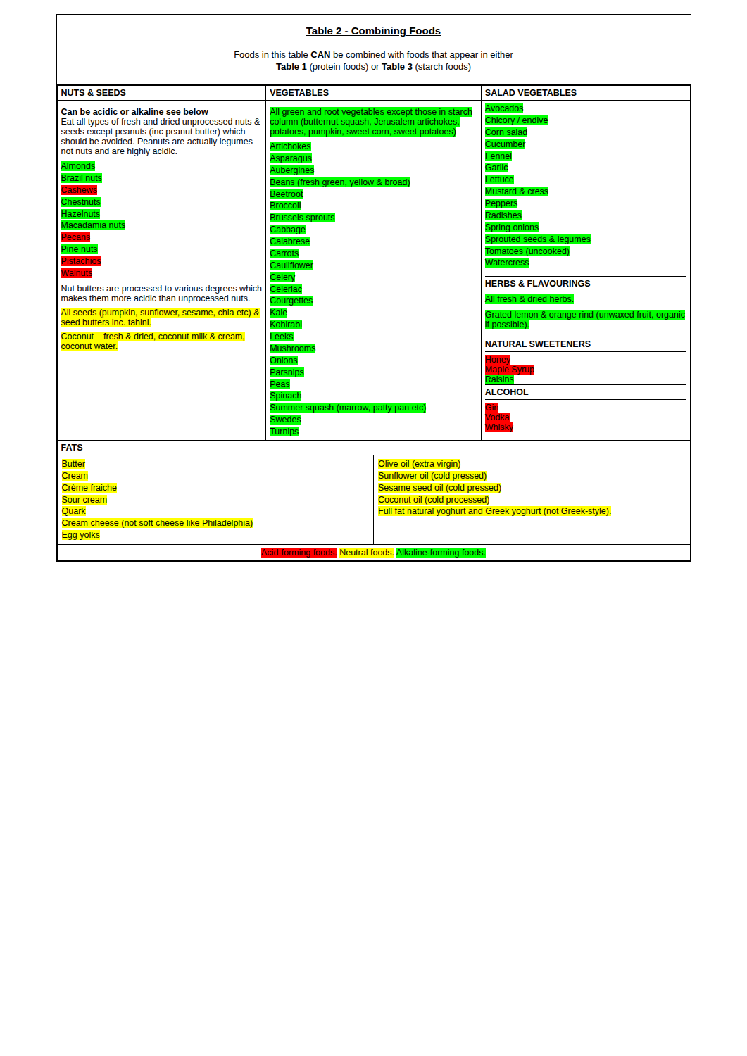Table 2 - Combining Foods
Foods in this table CAN be combined with foods that appear in either
Table 1 (protein foods) or Table 3 (starch foods)
| NUTS & SEEDS | VEGETABLES | SALAD VEGETABLES |
| --- | --- | --- |
| Can be acidic or alkaline see below Eat all types of fresh and dried unprocessed nuts & seeds except peanuts (inc peanut butter) which should be avoided. Peanuts are actually legumes not nuts and are highly acidic. Almonds Brazil nuts Cashews Chestnuts Hazelnuts Macadamia nuts Pecans Pine nuts Pistachios Walnuts Nut butters are processed to various degrees which makes them more acidic than unprocessed nuts. All seeds (pumpkin, sunflower, sesame, chia etc) & seed butters inc. tahini. Coconut – fresh & dried, coconut milk & cream, coconut water. | All green and root vegetables except those in starch column (butternut squash, Jerusalem artichokes, potatoes, pumpkin, sweet corn, sweet potatoes) Artichokes Asparagus Aubergines Beans (fresh green, yellow & broad) Beetroot Broccoli Brussels sprouts Cabbage Calabrese Carrots Cauliflower Celery Celeriac Courgettes Kale Kohlrabi Leeks Mushrooms Onions Parsnips Peas Spinach Summer squash (marrow, patty pan etc) Swedes Turnips | Avocados Chicory / endive Corn salad Cucumber Fennel Garlic Lettuce Mustard & cress Peppers Radishes Spring onions Sprouted seeds & legumes Tomatoes (uncooked) Watercress / HERBS & FLAVOURINGS / / All fresh & dried herbs. / / Grated lemon & orange rind (unwaxed fruit, organic if possible). / / NATURAL SWEETENERS / / Honey / / Maple Syrup / / Raisins / / ALCOHOL / / Gin / / Vodka / / Whisky / |
| FATS |
| / Butter Cream Crème fraiche Sour cream Quark Cream cheese (not soft cheese like Philadelphia) Egg yolks / Olive oil (extra virgin) Sunflower oil (cold pressed) Sesame seed oil (cold pressed) Coconut oil (cold processed) Full fat natural yoghurt and Greek yoghurt (not Greek-style). / |
| Acid-forming foods. Neutral foods. Alkaline-forming foods. |